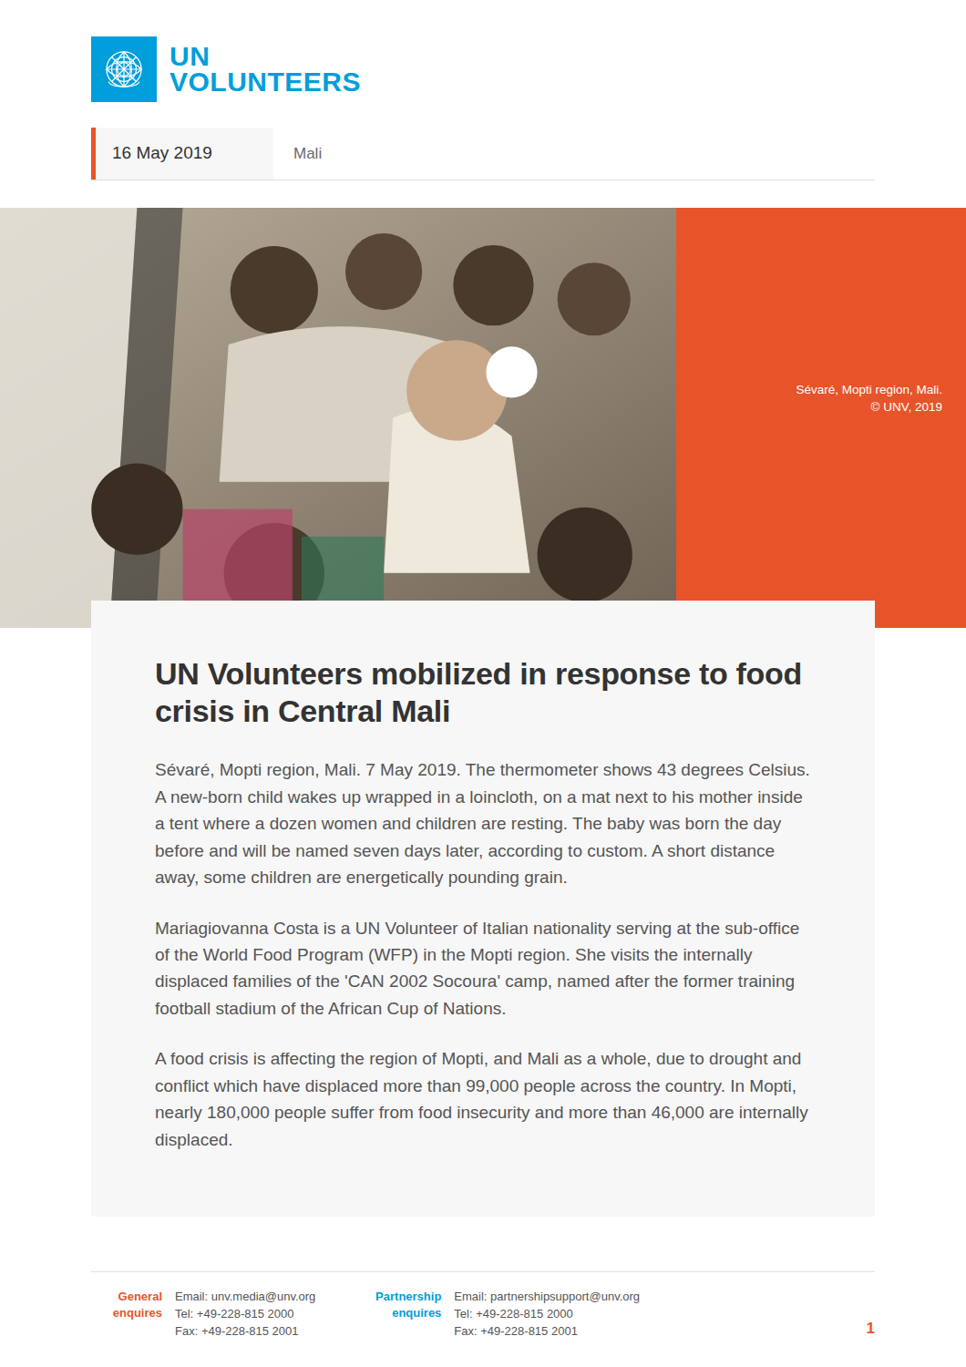UN
VOLUNTEERS
16 May 2019
Mali
Sévaré, Mopti region, Mali.
© UNV, 2019
UN Volunteers mobilized in response to food crisis in Central Mali
Sévaré, Mopti region, Mali. 7 May 2019. The thermometer shows 43 degrees Celsius. A new-born child wakes up wrapped in a loincloth, on a mat next to his mother inside a tent where a dozen women and children are resting. The baby was born the day before and will be named seven days later, according to custom. A short distance away, some children are energetically pounding grain.
Mariagiovanna Costa is a UN Volunteer of Italian nationality serving at the sub-office of the World Food Program (WFP) in the Mopti region. She visits the internally displaced families of the 'CAN 2002 Socoura' camp, named after the former training football stadium of the African Cup of Nations.
A food crisis is affecting the region of Mopti, and Mali as a whole, due to drought and conflict which have displaced more than 99,000 people across the country. In Mopti, nearly 180,000 people suffer from food insecurity and more than 46,000 are internally displaced.
General
enquires
Email: unv.media@unv.org
Tel: +49-228-815 2000
Fax: +49-228-815 2001
Partnership
enquires
Email: partnershipsupport@unv.org
Tel: +49-228-815 2000
Fax: +49-228-815 2001
1